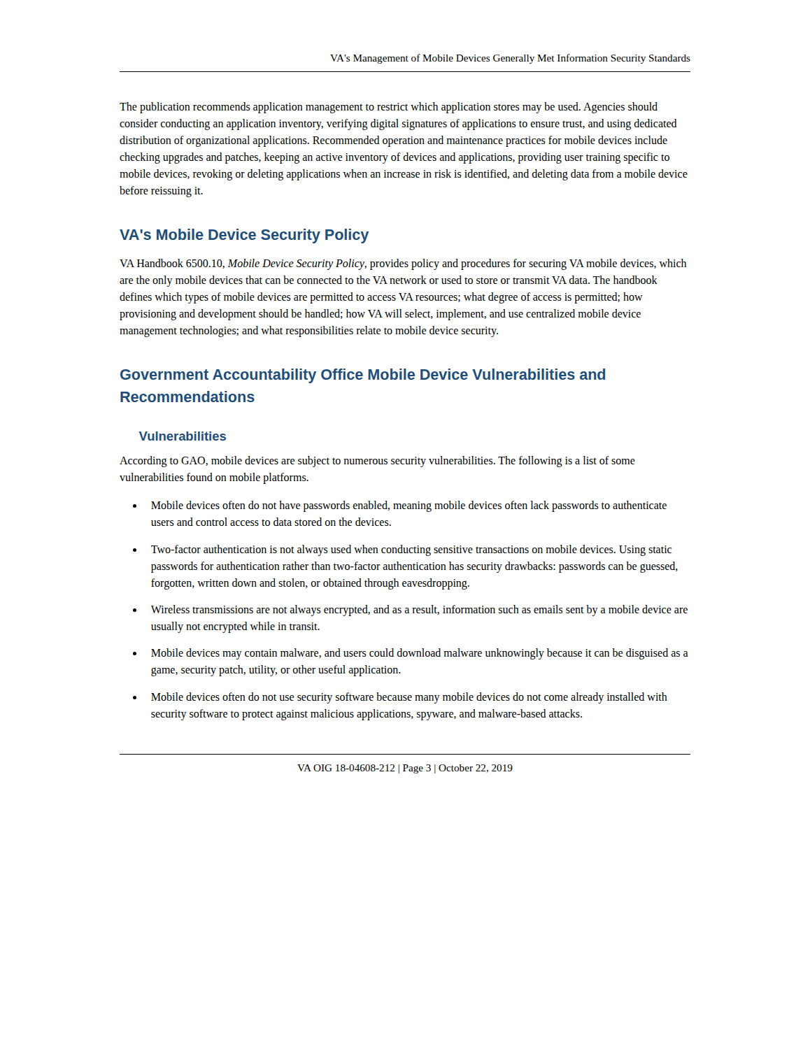VA's Management of Mobile Devices Generally Met Information Security Standards
The publication recommends application management to restrict which application stores may be used. Agencies should consider conducting an application inventory, verifying digital signatures of applications to ensure trust, and using dedicated distribution of organizational applications. Recommended operation and maintenance practices for mobile devices include checking upgrades and patches, keeping an active inventory of devices and applications, providing user training specific to mobile devices, revoking or deleting applications when an increase in risk is identified, and deleting data from a mobile device before reissuing it.
VA's Mobile Device Security Policy
VA Handbook 6500.10, Mobile Device Security Policy, provides policy and procedures for securing VA mobile devices, which are the only mobile devices that can be connected to the VA network or used to store or transmit VA data. The handbook defines which types of mobile devices are permitted to access VA resources; what degree of access is permitted; how provisioning and development should be handled; how VA will select, implement, and use centralized mobile device management technologies; and what responsibilities relate to mobile device security.
Government Accountability Office Mobile Device Vulnerabilities and Recommendations
Vulnerabilities
According to GAO, mobile devices are subject to numerous security vulnerabilities. The following is a list of some vulnerabilities found on mobile platforms.
Mobile devices often do not have passwords enabled, meaning mobile devices often lack passwords to authenticate users and control access to data stored on the devices.
Two-factor authentication is not always used when conducting sensitive transactions on mobile devices. Using static passwords for authentication rather than two-factor authentication has security drawbacks: passwords can be guessed, forgotten, written down and stolen, or obtained through eavesdropping.
Wireless transmissions are not always encrypted, and as a result, information such as emails sent by a mobile device are usually not encrypted while in transit.
Mobile devices may contain malware, and users could download malware unknowingly because it can be disguised as a game, security patch, utility, or other useful application.
Mobile devices often do not use security software because many mobile devices do not come already installed with security software to protect against malicious applications, spyware, and malware-based attacks.
VA OIG 18-04608-212 | Page 3 | October 22, 2019